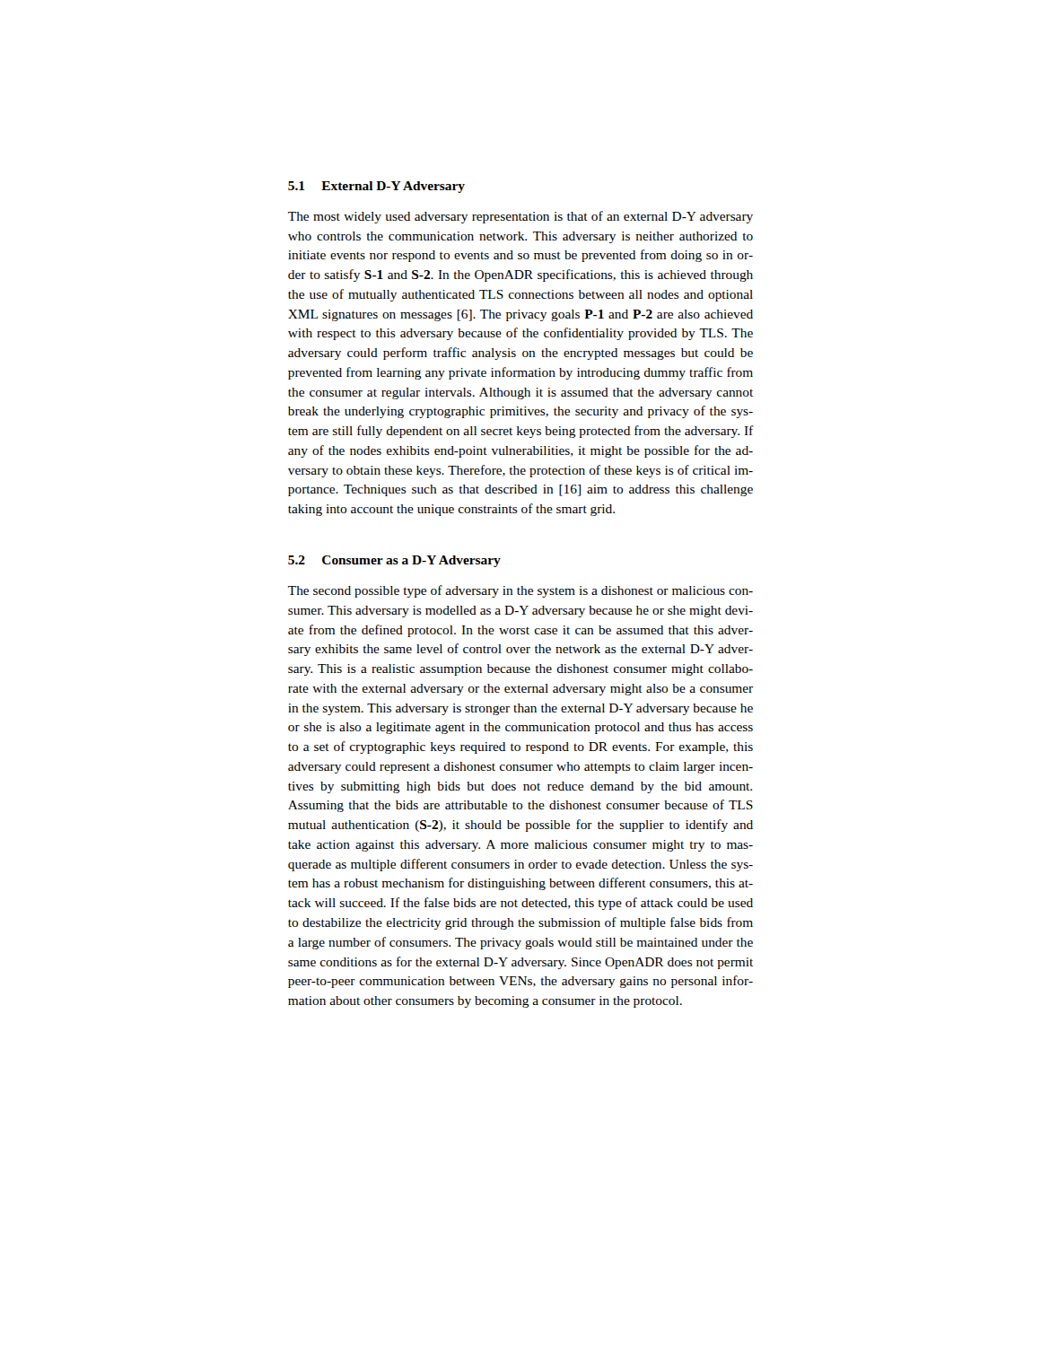5.1 External D-Y Adversary
The most widely used adversary representation is that of an external D-Y adversary who controls the communication network. This adversary is neither authorized to initiate events nor respond to events and so must be prevented from doing so in order to satisfy S-1 and S-2. In the OpenADR specifications, this is achieved through the use of mutually authenticated TLS connections between all nodes and optional XML signatures on messages [6]. The privacy goals P-1 and P-2 are also achieved with respect to this adversary because of the confidentiality provided by TLS. The adversary could perform traffic analysis on the encrypted messages but could be prevented from learning any private information by introducing dummy traffic from the consumer at regular intervals. Although it is assumed that the adversary cannot break the underlying cryptographic primitives, the security and privacy of the system are still fully dependent on all secret keys being protected from the adversary. If any of the nodes exhibits end-point vulnerabilities, it might be possible for the adversary to obtain these keys. Therefore, the protection of these keys is of critical importance. Techniques such as that described in [16] aim to address this challenge taking into account the unique constraints of the smart grid.
5.2 Consumer as a D-Y Adversary
The second possible type of adversary in the system is a dishonest or malicious consumer. This adversary is modelled as a D-Y adversary because he or she might deviate from the defined protocol. In the worst case it can be assumed that this adversary exhibits the same level of control over the network as the external D-Y adversary. This is a realistic assumption because the dishonest consumer might collaborate with the external adversary or the external adversary might also be a consumer in the system. This adversary is stronger than the external D-Y adversary because he or she is also a legitimate agent in the communication protocol and thus has access to a set of cryptographic keys required to respond to DR events. For example, this adversary could represent a dishonest consumer who attempts to claim larger incentives by submitting high bids but does not reduce demand by the bid amount. Assuming that the bids are attributable to the dishonest consumer because of TLS mutual authentication (S-2), it should be possible for the supplier to identify and take action against this adversary. A more malicious consumer might try to masquerade as multiple different consumers in order to evade detection. Unless the system has a robust mechanism for distinguishing between different consumers, this attack will succeed. If the false bids are not detected, this type of attack could be used to destabilize the electricity grid through the submission of multiple false bids from a large number of consumers. The privacy goals would still be maintained under the same conditions as for the external D-Y adversary. Since OpenADR does not permit peer-to-peer communication between VENs, the adversary gains no personal information about other consumers by becoming a consumer in the protocol.